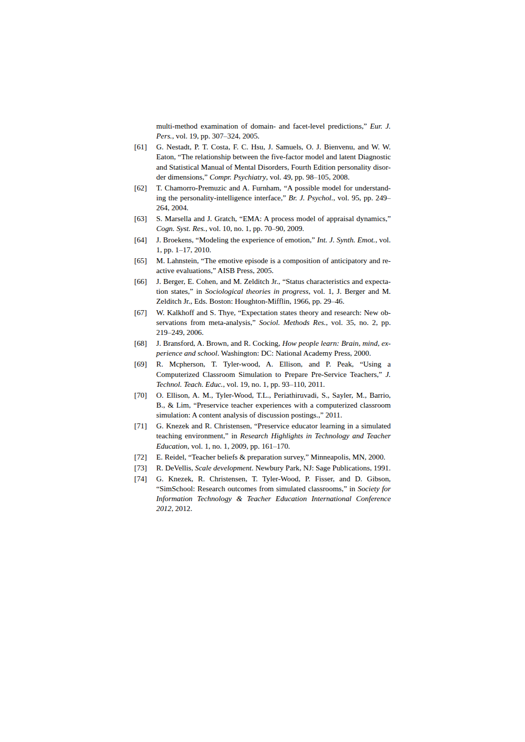multi-method examination of domain- and facet-level predictions,” Eur. J. Pers., vol. 19, pp. 307–324, 2005.
[61] G. Nestadt, P. T. Costa, F. C. Hsu, J. Samuels, O. J. Bienvenu, and W. W. Eaton, “The relationship between the five-factor model and latent Diagnostic and Statistical Manual of Mental Disorders, Fourth Edition personality disorder dimensions,” Compr. Psychiatry, vol. 49, pp. 98–105, 2008.
[62] T. Chamorro-Premuzic and A. Furnham, “A possible model for understanding the personality-intelligence interface,” Br. J. Psychol., vol. 95, pp. 249–264, 2004.
[63] S. Marsella and J. Gratch, “EMA: A process model of appraisal dynamics,” Cogn. Syst. Res., vol. 10, no. 1, pp. 70–90, 2009.
[64] J. Broekens, “Modeling the experience of emotion,” Int. J. Synth. Emot., vol. 1, pp. 1–17, 2010.
[65] M. Lahnstein, “The emotive episode is a composition of anticipatory and reactive evaluations,” AISB Press, 2005.
[66] J. Berger, E. Cohen, and M. Zelditch Jr., “Status characteristics and expectation states,” in Sociological theories in progress, vol. 1, J. Berger and M. Zelditch Jr., Eds. Boston: Houghton-Mifflin, 1966, pp. 29–46.
[67] W. Kalkhoff and S. Thye, “Expectation states theory and research: New observations from meta-analysis,” Sociol. Methods Res., vol. 35, no. 2, pp. 219–249, 2006.
[68] J. Bransford, A. Brown, and R. Cocking, How people learn: Brain, mind, experience and school. Washington: DC: National Academy Press, 2000.
[69] R. Mcpherson, T. Tyler-wood, A. Ellison, and P. Peak, “Using a Computerized Classroom Simulation to Prepare Pre-Service Teachers,” J. Technol. Teach. Educ., vol. 19, no. 1, pp. 93–110, 2011.
[70] O. Ellison, A. M., Tyler-Wood, T.L., Periathiruvadi, S., Sayler, M., Barrio, B., & Lim, “Preservice teacher experiences with a computerized classroom simulation: A content analysis of discussion postings.,” 2011.
[71] G. Knezek and R. Christensen, “Preservice educator learning in a simulated teaching environment,” in Research Highlights in Technology and Teacher Education, vol. 1, no. 1, 2009, pp. 161–170.
[72] E. Reidel, “Teacher beliefs & preparation survey,” Minneapolis, MN, 2000.
[73] R. DeVellis, Scale development. Newbury Park, NJ: Sage Publications, 1991.
[74] G. Knezek, R. Christensen, T. Tyler-Wood, P. Fisser, and D. Gibson, “SimSchool: Research outcomes from simulated classrooms,” in Society for Information Technology & Teacher Education International Conference 2012, 2012.